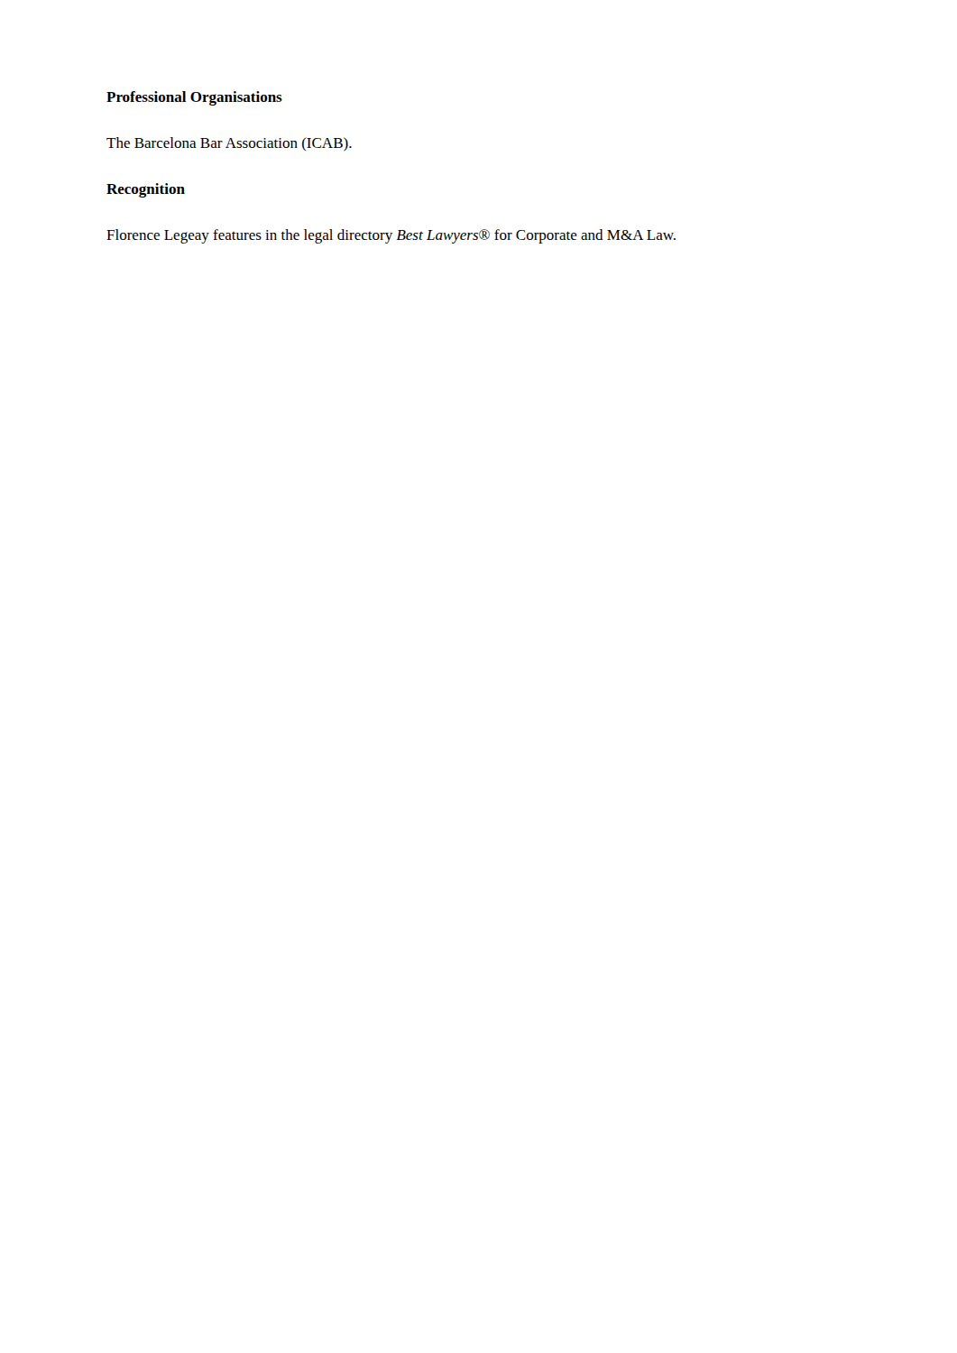Professional Organisations
The Barcelona Bar Association (ICAB).
Recognition
Florence Legeay features in the legal directory Best Lawyers® for Corporate and M&A Law.